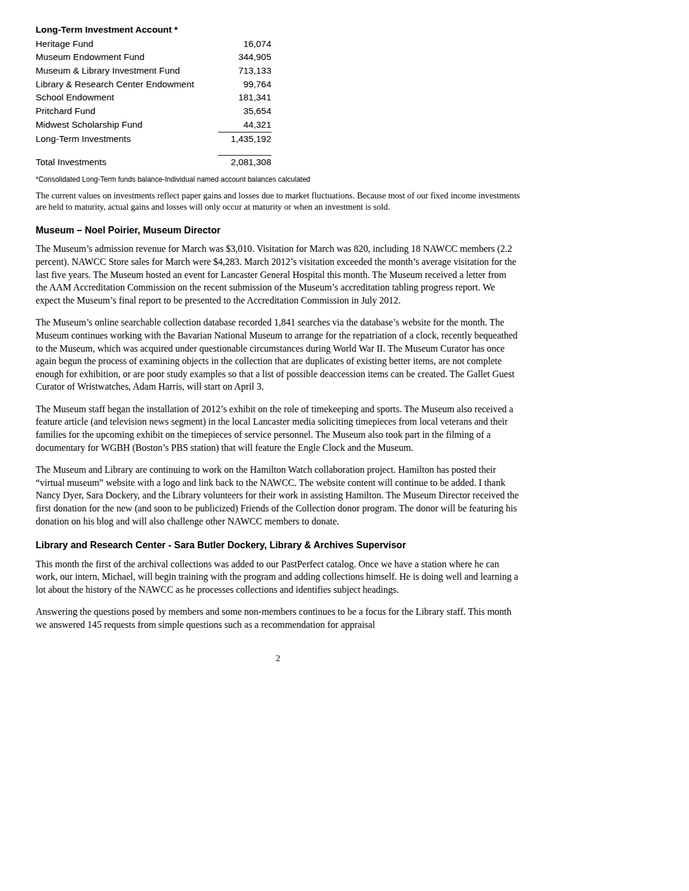| Long-Term Investment Account * |
| --- |
| Heritage Fund | 16,074 |
| Museum Endowment Fund | 344,905 |
| Museum & Library Investment Fund | 713,133 |
| Library & Research Center Endowment | 99,764 |
| School Endowment | 181,341 |
| Pritchard Fund | 35,654 |
| Midwest Scholarship Fund | 44,321 |
| Long-Term Investments | 1,435,192 |
| Total Investments | 2,081,308 |
*Consolidated Long-Term funds balance-Individual named account balances calculated
The current values on investments reflect paper gains and losses due to market fluctuations. Because most of our fixed income investments are held to maturity, actual gains and losses will only occur at maturity or when an investment is sold.
Museum – Noel Poirier, Museum Director
The Museum’s admission revenue for March was $3,010. Visitation for March was 820, including 18 NAWCC members (2.2 percent). NAWCC Store sales for March were $4,283. March 2012’s visitation exceeded the month’s average visitation for the last five years. The Museum hosted an event for Lancaster General Hospital this month. The Museum received a letter from the AAM Accreditation Commission on the recent submission of the Museum’s accreditation tabling progress report. We expect the Museum’s final report to be presented to the Accreditation Commission in July 2012.
The Museum’s online searchable collection database recorded 1,841 searches via the database’s website for the month. The Museum continues working with the Bavarian National Museum to arrange for the repatriation of a clock, recently bequeathed to the Museum, which was acquired under questionable circumstances during World War II. The Museum Curator has once again begun the process of examining objects in the collection that are duplicates of existing better items, are not complete enough for exhibition, or are poor study examples so that a list of possible deaccession items can be created. The Gallet Guest Curator of Wristwatches, Adam Harris, will start on April 3.
The Museum staff began the installation of 2012’s exhibit on the role of timekeeping and sports. The Museum also received a feature article (and television news segment) in the local Lancaster media soliciting timepieces from local veterans and their families for the upcoming exhibit on the timepieces of service personnel. The Museum also took part in the filming of a documentary for WGBH (Boston’s PBS station) that will feature the Engle Clock and the Museum.
The Museum and Library are continuing to work on the Hamilton Watch collaboration project. Hamilton has posted their “virtual museum” website with a logo and link back to the NAWCC. The website content will continue to be added. I thank Nancy Dyer, Sara Dockery, and the Library volunteers for their work in assisting Hamilton. The Museum Director received the first donation for the new (and soon to be publicized) Friends of the Collection donor program. The donor will be featuring his donation on his blog and will also challenge other NAWCC members to donate.
Library and Research Center - Sara Butler Dockery, Library & Archives Supervisor
This month the first of the archival collections was added to our PastPerfect catalog. Once we have a station where he can work, our intern, Michael, will begin training with the program and adding collections himself. He is doing well and learning a lot about the history of the NAWCC as he processes collections and identifies subject headings.
Answering the questions posed by members and some non-members continues to be a focus for the Library staff. This month we answered 145 requests from simple questions such as a recommendation for appraisal
2